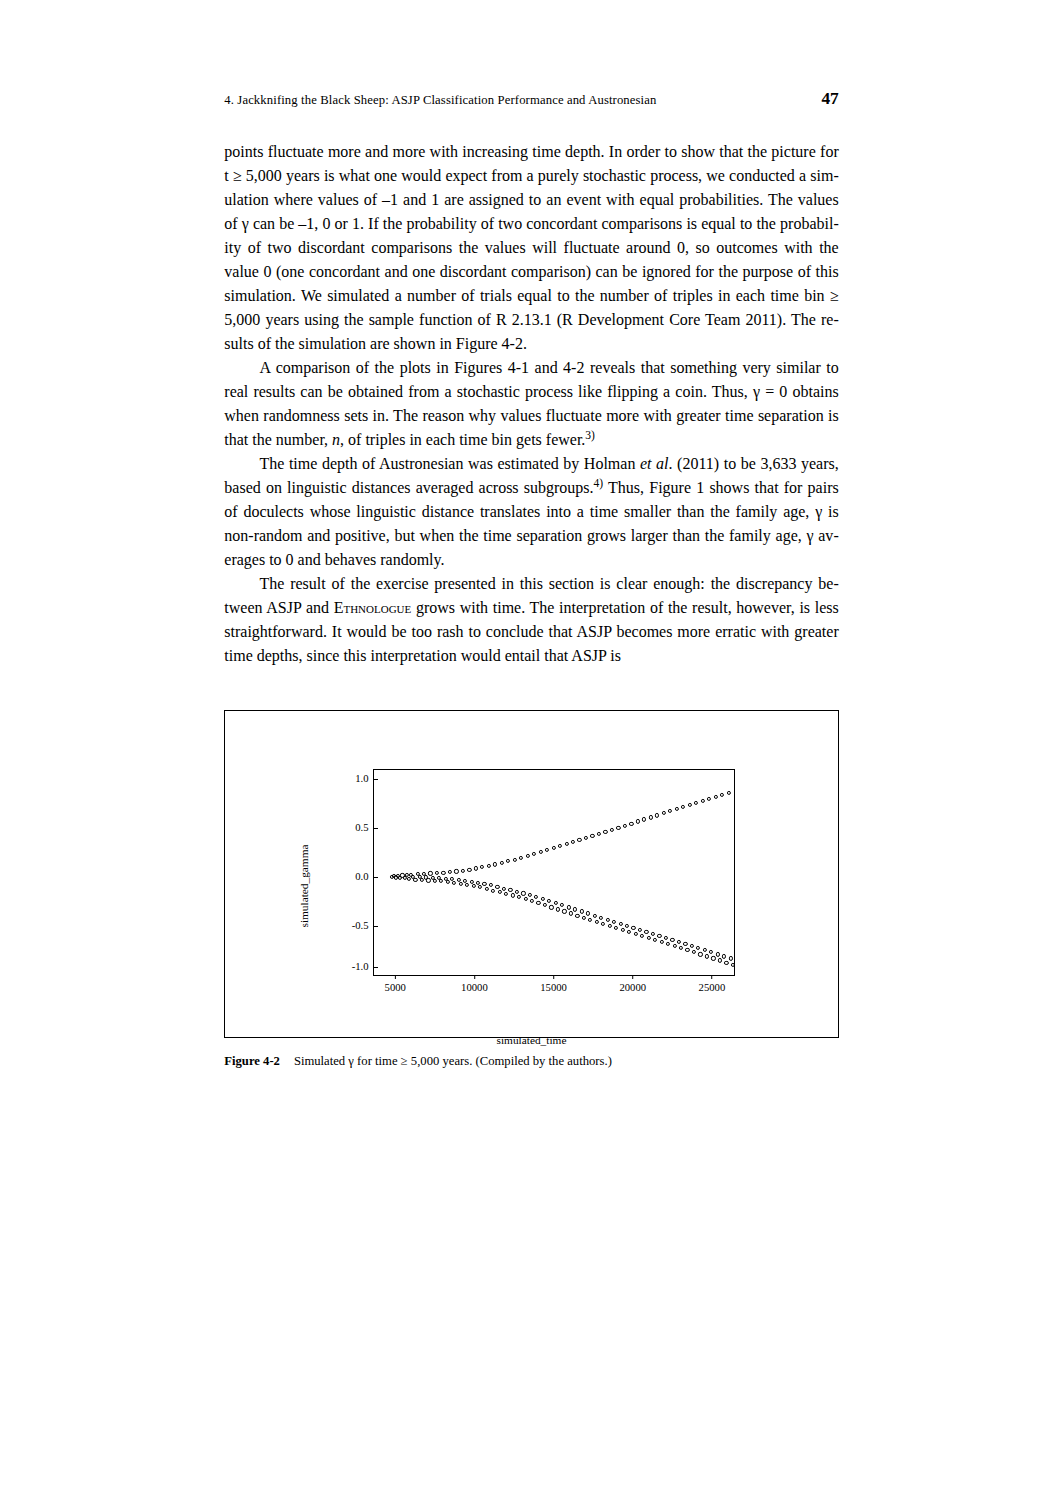4. Jackknifing the Black Sheep: ASJP Classification Performance and Austronesian
47
points fluctuate more and more with increasing time depth. In order to show that the picture for t ≥ 5,000 years is what one would expect from a purely stochastic process, we conducted a simulation where values of –1 and 1 are assigned to an event with equal probabilities. The values of γ can be –1, 0 or 1. If the probability of two concordant comparisons is equal to the probability of two discordant comparisons the values will fluctuate around 0, so outcomes with the value 0 (one concordant and one discordant comparison) can be ignored for the purpose of this simulation. We simulated a number of trials equal to the number of triples in each time bin ≥ 5,000 years using the sample function of R 2.13.1 (R Development Core Team 2011). The results of the simulation are shown in Figure 4-2.
A comparison of the plots in Figures 4-1 and 4-2 reveals that something very similar to real results can be obtained from a stochastic process like flipping a coin. Thus, γ = 0 obtains when randomness sets in. The reason why values fluctuate more with greater time separation is that the number, n, of triples in each time bin gets fewer.3)
The time depth of Austronesian was estimated by Holman et al. (2011) to be 3,633 years, based on linguistic distances averaged across subgroups.4) Thus, Figure 1 shows that for pairs of doculects whose linguistic distance translates into a time smaller than the family age, γ is non-random and positive, but when the time separation grows larger than the family age, γ averages to 0 and behaves randomly.
The result of the exercise presented in this section is clear enough: the discrepancy between ASJP and Ethnologue grows with time. The interpretation of the result, however, is less straightforward. It would be too rash to conclude that ASJP becomes more erratic with greater time depths, since this interpretation would entail that ASJP is
simulated_gamma
simulated_time
1.0
0.5
0.0
-0.5
-1.0
5000
10000
15000
20000
25000
Figure 4-2 Simulated γ for time ≥ 5,000 years. (Compiled by the authors.)